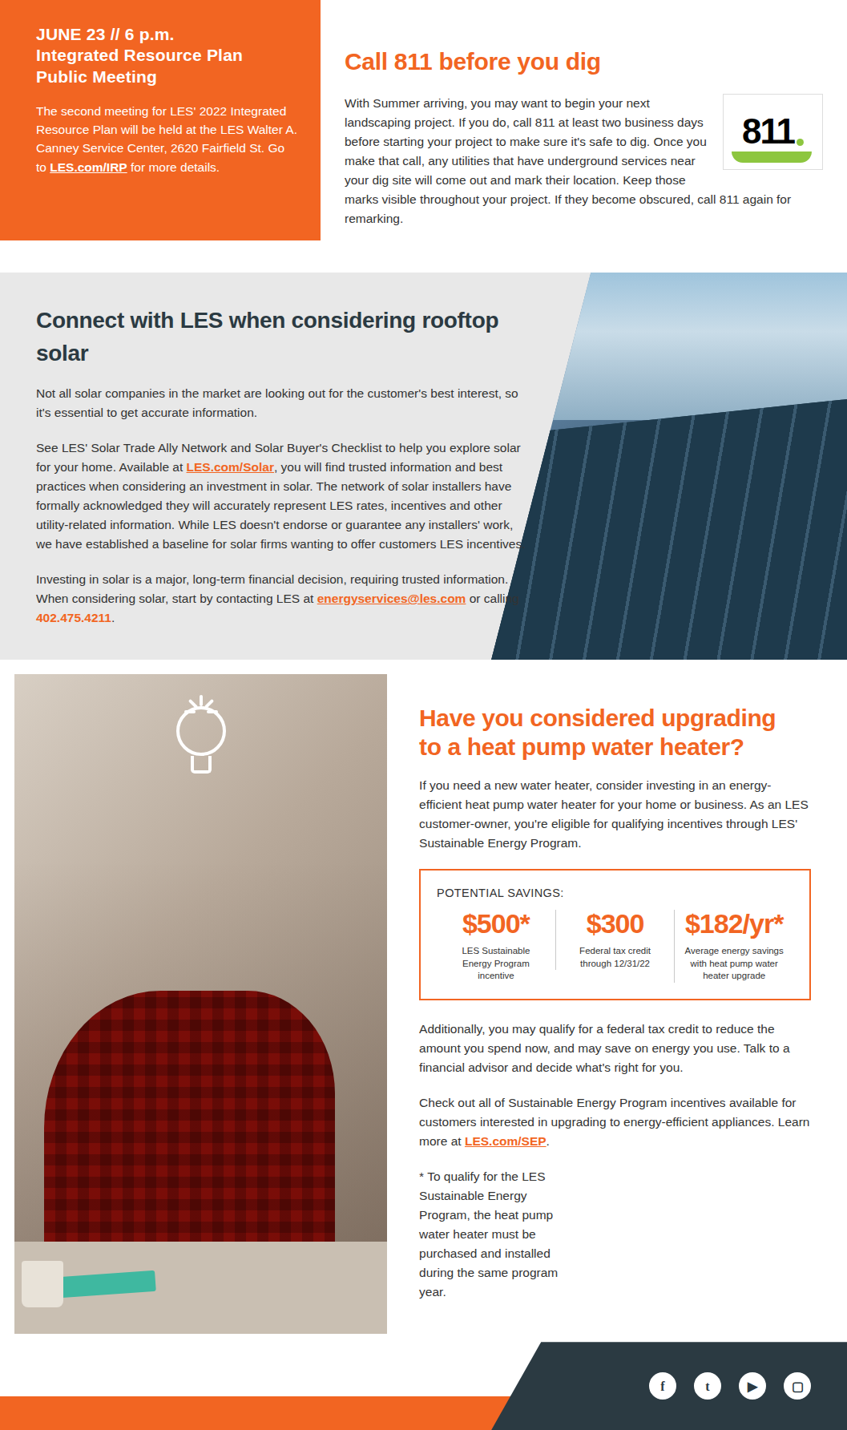JUNE 23 // 6 p.m.
Integrated Resource Plan
Public Meeting
The second meeting for LES' 2022 Integrated Resource Plan will be held at the LES Walter A. Canney Service Center, 2620 Fairfield St. Go to LES.com/IRP for more details.
Call 811 before you dig
811
With Summer arriving, you may want to begin your next landscaping project. If you do, call 811 at least two business days before starting your project to make sure it's safe to dig. Once you make that call, any utilities that have underground services near your dig site will come out and mark their location. Keep those marks visible throughout your project. If they become obscured, call 811 again for remarking.
Connect with LES when considering rooftop solar
Not all solar companies in the market are looking out for the customer's best interest, so it's essential to get accurate information.
See LES' Solar Trade Ally Network and Solar Buyer's Checklist to help you explore solar for your home. Available at LES.com/Solar, you will find trusted information and best practices when considering an investment in solar. The network of solar installers have formally acknowledged they will accurately represent LES rates, incentives and other utility-related information. While LES doesn't endorse or guarantee any installers' work, we have established a baseline for solar firms wanting to offer customers LES incentives.
Investing in solar is a major, long-term financial decision, requiring trusted information. When considering solar, start by contacting LES at energyservices@les.com or calling 402.475.4211.
Have you considered upgrading
to a heat pump water heater?
If you need a new water heater, consider investing in an energy-efficient heat pump water heater for your home or business. As an LES customer-owner, you're eligible for qualifying incentives through LES' Sustainable Energy Program.
POTENTIAL SAVINGS:
$500*
LES Sustainable
Energy Program
incentive
$300
Federal tax credit
through 12/31/22
$182/yr*
Average energy savings
with heat pump water
heater upgrade
Additionally, you may qualify for a federal tax credit to reduce the amount you spend now, and may save on energy you use. Talk to a financial advisor and decide what's right for you.
Check out all of Sustainable Energy Program incentives available for customers interested in upgrading to energy-efficient appliances. Learn more at LES.com/SEP.
* To qualify for the LES Sustainable Energy Program, the heat pump water heater must be purchased and installed during the same program year.
f t ▶ ▢